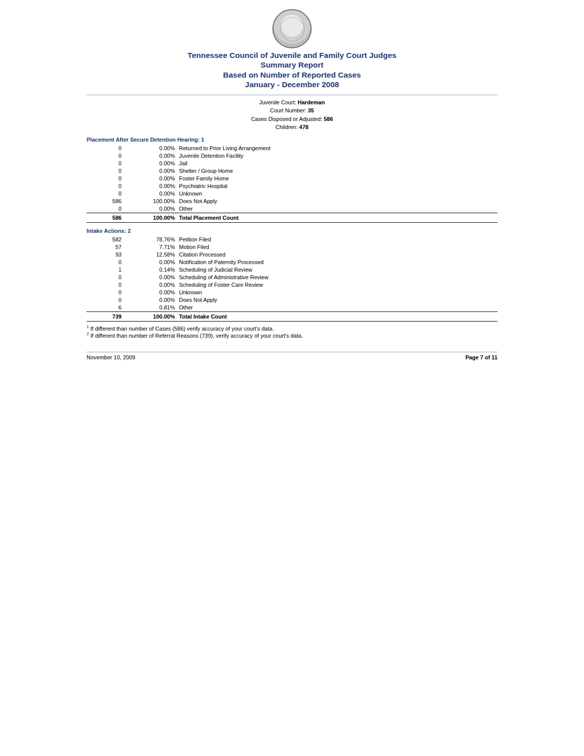Tennessee Council of Juvenile and Family Court Judges
Summary Report
Based on Number of Reported Cases
January - December 2008
Juvenile Court: Hardeman
Court Number: 35
Cases Disposed or Adjusted: 586
Children: 478
Placement After Secure Detention Hearing: 1
| 0 | 0.00% | Returned to Prior Living Arrangement |
| 0 | 0.00% | Juvenile Detention Facility |
| 0 | 0.00% | Jail |
| 0 | 0.00% | Shelter / Group Home |
| 0 | 0.00% | Foster Family Home |
| 0 | 0.00% | Psychiatric Hospital |
| 0 | 0.00% | Unknown |
| 586 | 100.00% | Does Not Apply |
| 0 | 0.00% | Other |
| 586 | 100.00% | Total Placement Count |
Intake Actions: 2
| 582 | 78.76% | Petition Filed |
| 57 | 7.71% | Motion Filed |
| 93 | 12.58% | Citation Processed |
| 0 | 0.00% | Notification of Paternity Processed |
| 1 | 0.14% | Scheduling of Judicial Review |
| 0 | 0.00% | Scheduling of Administrative Review |
| 0 | 0.00% | Scheduling of Foster Care Review |
| 0 | 0.00% | Unknown |
| 0 | 0.00% | Does Not Apply |
| 6 | 0.81% | Other |
| 739 | 100.00% | Total Intake Count |
1 If different than number of Cases (586) verify accuracy of your court's data.
2 If different than number of Referral Reasons (739), verify accuracy of your court's data.
November 10, 2009
Page 7 of 11